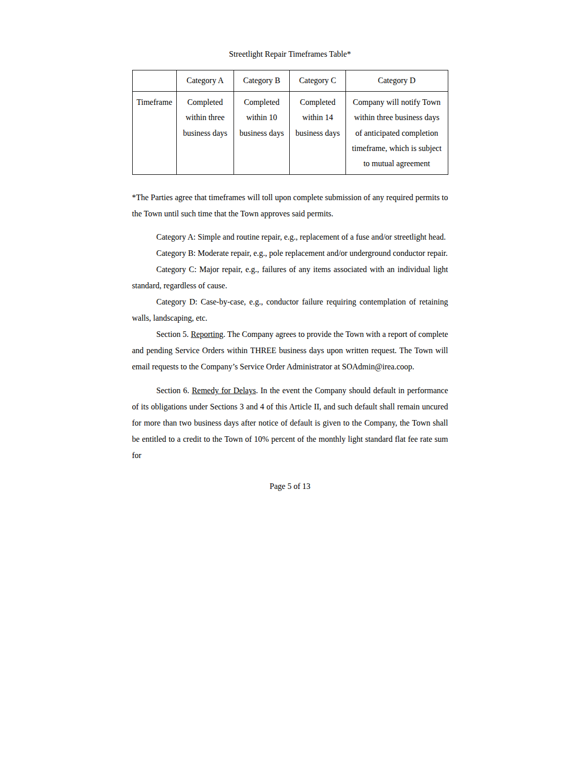Streetlight Repair Timeframes Table*
| | Category A | Category B | Category C | Category D |
| --- | --- | --- | --- | --- |
| Timeframe | Completed within three business days | Completed within 10 business days | Completed within 14 business days | Company will notify Town within three business days of anticipated completion timeframe, which is subject to mutual agreement |
*The Parties agree that timeframes will toll upon complete submission of any required permits to the Town until such time that the Town approves said permits.
Category A: Simple and routine repair, e.g., replacement of a fuse and/or streetlight head.
Category B: Moderate repair, e.g., pole replacement and/or underground conductor repair.
Category C: Major repair, e.g., failures of any items associated with an individual light standard, regardless of cause.
Category D: Case-by-case, e.g., conductor failure requiring contemplation of retaining walls, landscaping, etc.
Section 5. Reporting. The Company agrees to provide the Town with a report of complete and pending Service Orders within THREE business days upon written request. The Town will email requests to the Company’s Service Order Administrator at SOAdmin@irea.coop.
Section 6. Remedy for Delays. In the event the Company should default in performance of its obligations under Sections 3 and 4 of this Article II, and such default shall remain uncured for more than two business days after notice of default is given to the Company, the Town shall be entitled to a credit to the Town of 10% percent of the monthly light standard flat fee rate sum for
Page 5 of 13